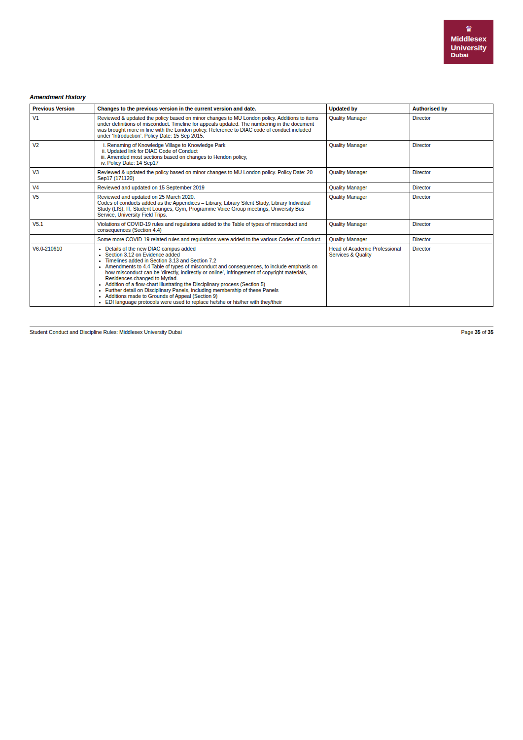♛
Middlesex
University
Dubai
Amendment History
| Previous Version | Changes to the previous version in the current version and date. | Updated by | Authorised by |
| --- | --- | --- | --- |
| V1 | Reviewed & updated the policy based on minor changes to MU London policy. Additions to items under definitions of misconduct. Timeline for appeals updated. The numbering in the document was brought more in line with the London policy. Reference to DIAC code of conduct included under ‘Introduction’. Policy Date: 15 Sep 2015. | Quality Manager | Director |
| V2 | Renaming of Knowledge Village to Knowledge Park Updated link for DIAC Code of Conduct Amended most sections based on changes to Hendon policy, Policy Date: 14 Sep17 | Quality Manager | Director |
| V3 | Reviewed & updated the policy based on minor changes to MU London policy. Policy Date: 20 Sep17 (171120) | Quality Manager | Director |
| V4 | Reviewed and updated on 15 September 2019 | Quality Manager | Director |
| V5 | Reviewed and updated on 25 March 2020. Codes of conducts added as the Appendices – Library, Library Silent Study, Library Individual Study (LIS), IT, Student Lounges, Gym, Programme Voice Group meetings, University Bus Service, University Field Trips. | Quality Manager | Director |
| V5.1 | Violations of COVID-19 rules and regulations added to the Table of types of misconduct and consequences (Section 4.4) | Quality Manager | Director |
| | Some more COVID-19 related rules and regulations were added to the various Codes of Conduct. | Quality Manager | Director |
| V6.0-210610 | Details of the new DIAC campus added Section 3.12 on Evidence added Timelines added in Section 3.13 and Section 7.2 Amendments to 4.4 Table of types of misconduct and consequences, to include emphasis on how misconduct can be ‘directly, indirectly or online’, infringement of copyright materials, Residences changed to Myriad. Addition of a flow-chart illustrating the Disciplinary process (Section 5) Further detail on Disciplinary Panels, including membership of these Panels Additions made to Grounds of Appeal (Section 9) EDI language protocols were used to replace he/she or his/her with they/their | Head of Academic Professional Services & Quality | Director |
Student Conduct and Discipline Rules: Middlesex University Dubai
Page 35 of 35